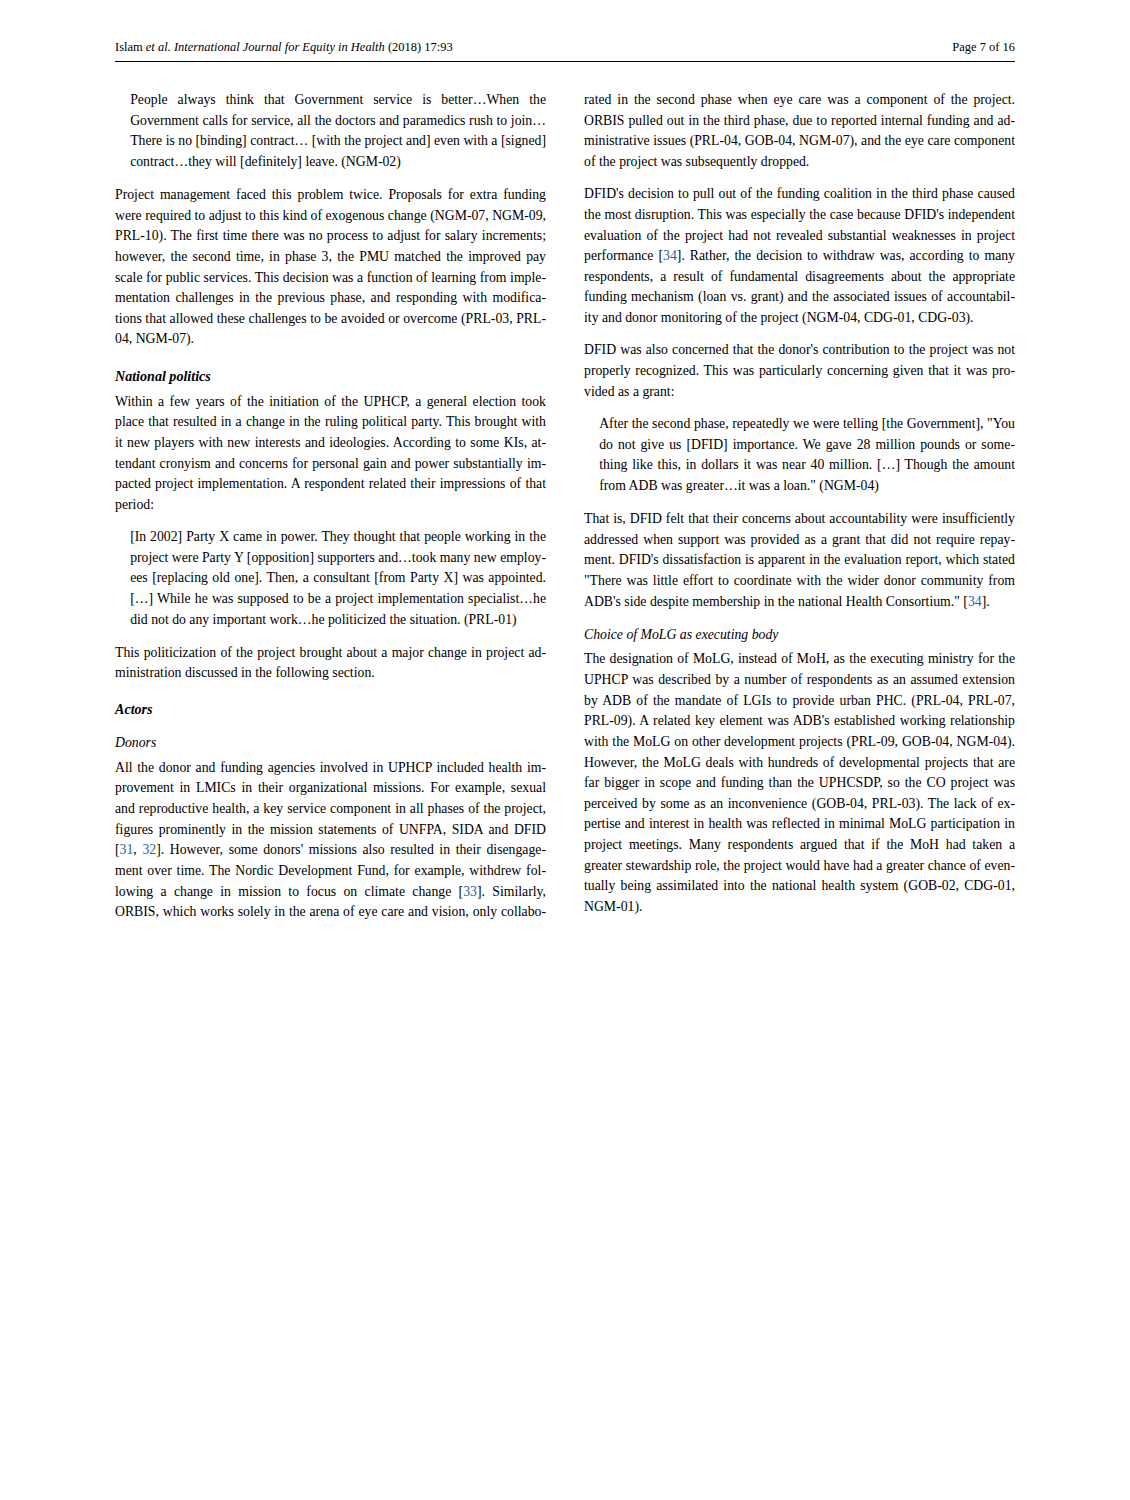Islam et al. International Journal for Equity in Health (2018) 17:93
Page 7 of 16
People always think that Government service is better…When the Government calls for service, all the doctors and paramedics rush to join…There is no [binding] contract… [with the project and] even with a [signed] contract…they will [definitely] leave. (NGM-02)
Project management faced this problem twice. Proposals for extra funding were required to adjust to this kind of exogenous change (NGM-07, NGM-09, PRL-10). The first time there was no process to adjust for salary increments; however, the second time, in phase 3, the PMU matched the improved pay scale for public services. This decision was a function of learning from implementation challenges in the previous phase, and responding with modifications that allowed these challenges to be avoided or overcome (PRL-03, PRL-04, NGM-07).
National politics
Within a few years of the initiation of the UPHCP, a general election took place that resulted in a change in the ruling political party. This brought with it new players with new interests and ideologies. According to some KIs, attendant cronyism and concerns for personal gain and power substantially impacted project implementation. A respondent related their impressions of that period:
[In 2002] Party X came in power. They thought that people working in the project were Party Y [opposition] supporters and…took many new employees [replacing old one]. Then, a consultant [from Party X] was appointed. […] While he was supposed to be a project implementation specialist…he did not do any important work…he politicized the situation. (PRL-01)
This politicization of the project brought about a major change in project administration discussed in the following section.
Actors
Donors
All the donor and funding agencies involved in UPHCP included health improvement in LMICs in their organizational missions. For example, sexual and reproductive health, a key service component in all phases of the project, figures prominently in the mission statements of UNFPA, SIDA and DFID [31, 32]. However, some donors' missions also resulted in their disengagement over time. The Nordic Development Fund, for example, withdrew following a change in mission to focus on climate change [33]. Similarly, ORBIS, which works solely in the arena of eye care and vision, only collaborated in the second phase when eye care was a component of the project. ORBIS pulled out in the third phase, due to reported internal funding and administrative issues (PRL-04, GOB-04, NGM-07), and the eye care component of the project was subsequently dropped.
DFID's decision to pull out of the funding coalition in the third phase caused the most disruption. This was especially the case because DFID's independent evaluation of the project had not revealed substantial weaknesses in project performance [34]. Rather, the decision to withdraw was, according to many respondents, a result of fundamental disagreements about the appropriate funding mechanism (loan vs. grant) and the associated issues of accountability and donor monitoring of the project (NGM-04, CDG-01, CDG-03).
DFID was also concerned that the donor's contribution to the project was not properly recognized. This was particularly concerning given that it was provided as a grant:
After the second phase, repeatedly we were telling [the Government], "You do not give us [DFID] importance. We gave 28 million pounds or something like this, in dollars it was near 40 million. […] Though the amount from ADB was greater…it was a loan." (NGM-04)
That is, DFID felt that their concerns about accountability were insufficiently addressed when support was provided as a grant that did not require repayment. DFID's dissatisfaction is apparent in the evaluation report, which stated "There was little effort to coordinate with the wider donor community from ADB's side despite membership in the national Health Consortium." [34].
Choice of MoLG as executing body
The designation of MoLG, instead of MoH, as the executing ministry for the UPHCP was described by a number of respondents as an assumed extension by ADB of the mandate of LGIs to provide urban PHC. (PRL-04, PRL-07, PRL-09). A related key element was ADB's established working relationship with the MoLG on other development projects (PRL-09, GOB-04, NGM-04). However, the MoLG deals with hundreds of developmental projects that are far bigger in scope and funding than the UPHCSDP, so the CO project was perceived by some as an inconvenience (GOB-04, PRL-03). The lack of expertise and interest in health was reflected in minimal MoLG participation in project meetings. Many respondents argued that if the MoH had taken a greater stewardship role, the project would have had a greater chance of eventually being assimilated into the national health system (GOB-02, CDG-01, NGM-01).